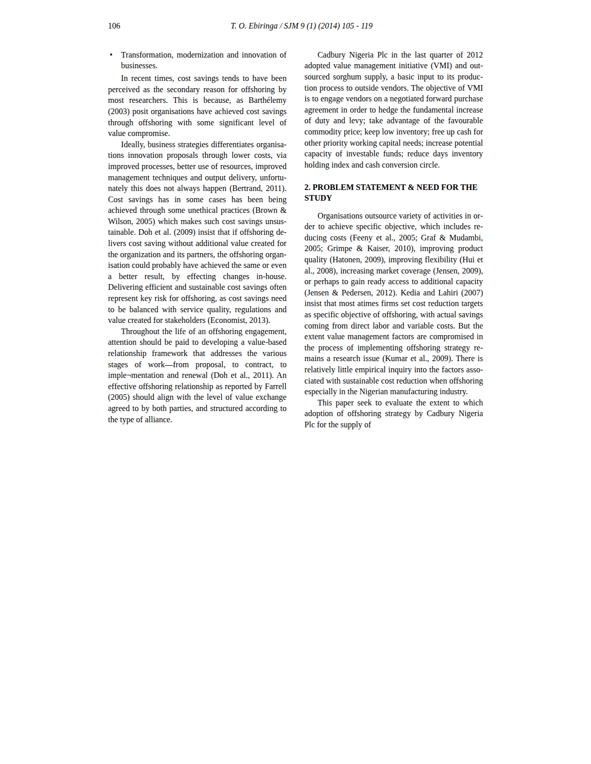106 T. O. Ebiringa / SJM 9 (1) (2014) 105 - 119
Transformation, modernization and innovation of businesses.
In recent times, cost savings tends to have been perceived as the secondary reason for offshoring by most researchers. This is because, as Barthélemy (2003) posit organisations have achieved cost savings through offshoring with some significant level of value compromise.
Ideally, business strategies differentiates organisations innovation proposals through lower costs, via improved processes, better use of resources, improved management techniques and output delivery, unfortunately this does not always happen (Bertrand, 2011). Cost savings has in some cases has been being achieved through some unethical practices (Brown & Wilson, 2005) which makes such cost savings unsustainable. Doh et al. (2009) insist that if offshoring delivers cost saving without additional value created for the organization and its partners, the offshoring organisation could probably have achieved the same or even a better result, by effecting changes in-house. Delivering efficient and sustainable cost savings often represent key risk for offshoring, as cost savings need to be balanced with service quality, regulations and value created for stakeholders (Economist, 2013).
Throughout the life of an offshoring engagement, attention should be paid to developing a value-based relationship framework that addresses the various stages of work—from proposal, to contract, to imple¬mentation and renewal (Doh et al., 2011). An effective offshoring relationship as reported by Farrell (2005) should align with the level of value exchange agreed to by both parties, and structured according to the type of alliance.
Cadbury Nigeria Plc in the last quarter of 2012 adopted value management initiative (VMI) and outsourced sorghum supply, a basic input to its production process to outside vendors. The objective of VMI is to engage vendors on a negotiated forward purchase agreement in order to hedge the fundamental increase of duty and levy; take advantage of the favourable commodity price; keep low inventory; free up cash for other priority working capital needs; increase potential capacity of investable funds; reduce days inventory holding index and cash conversion circle.
2. Problem Statement & Need for the Study
Organisations outsource variety of activities in order to achieve specific objective, which includes reducing costs (Feeny et al., 2005; Graf & Mudambi, 2005; Grimpe & Kaiser, 2010), improving product quality (Hatonen, 2009), improving flexibility (Hui et al., 2008), increasing market coverage (Jensen, 2009), or perhaps to gain ready access to additional capacity (Jensen & Pedersen, 2012). Kedia and Lahiri (2007) insist that most atimes firms set cost reduction targets as specific objective of offshoring, with actual savings coming from direct labor and variable costs. But the extent value management factors are compromised in the process of implementing offshoring strategy remains a research issue (Kumar et al., 2009). There is relatively little empirical inquiry into the factors associated with sustainable cost reduction when offshoring especially in the Nigerian manufacturing industry.
This paper seek to evaluate the extent to which adoption of offshoring strategy by Cadbury Nigeria Plc for the supply of